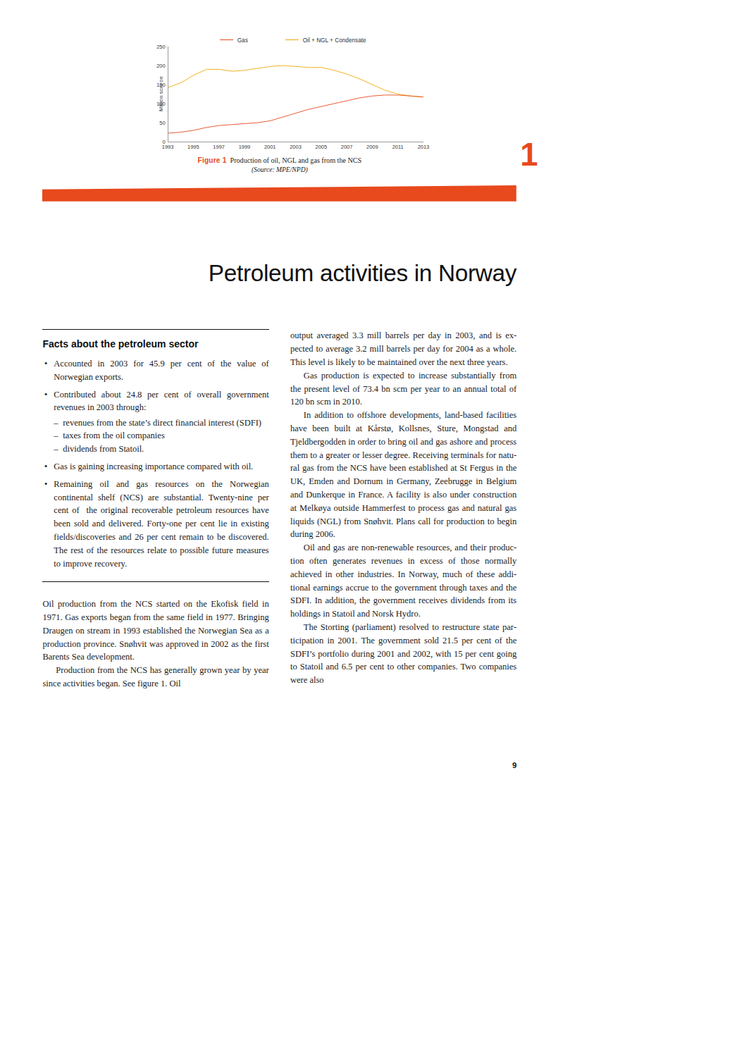Gas Oil + NGL + Condensate
Million scm oe
250
200
150
100
50
0
1993 1995 1997 1999 2001 2003 2005 2007 2009 2011 2013
Figure 1 Production of oil, NGL and gas from the NCS (Source: MPE/NPD)
1
Petroleum activities in Norway
Facts about the petroleum sector
Accounted in 2003 for 45.9 per cent of the value of Norwegian exports.
Contributed about 24.8 per cent of overall government revenues in 2003 through:
revenues from the state’s direct financial interest (SDFI)
taxes from the oil companies
dividends from Statoil.
Gas is gaining increasing importance compared with oil.
Remaining oil and gas resources on the Norwegian continental shelf (NCS) are substantial. Twenty-nine per cent of the original recoverable petroleum resources have been sold and delivered. Forty-one per cent lie in existing fields/discoveries and 26 per cent remain to be discovered. The rest of the resources relate to possible future measures to improve recovery.
Oil production from the NCS started on the Ekofisk field in 1971. Gas exports began from the same field in 1977. Bringing Draugen on stream in 1993 established the Norwegian Sea as a production province. Snøhvit was approved in 2002 as the first Barents Sea development.
Production from the NCS has generally grown year by year since activities began. See figure 1. Oil
output averaged 3.3 mill barrels per day in 2003, and is expected to average 3.2 mill barrels per day for 2004 as a whole. This level is likely to be maintained over the next three years.
Gas production is expected to increase substantially from the present level of 73.4 bn scm per year to an annual total of 120 bn scm in 2010.
In addition to offshore developments, land-based facilities have been built at Kårstø, Kollsnes, Sture, Mongstad and Tjeldbergodden in order to bring oil and gas ashore and process them to a greater or lesser degree. Receiving terminals for natural gas from the NCS have been established at St Fergus in the UK, Emden and Dornum in Germany, Zeebrugge in Belgium and Dunkerque in France. A facility is also under construction at Melkøya outside Hammerfest to process gas and natural gas liquids (NGL) from Snøhvit. Plans call for production to begin during 2006.
Oil and gas are non-renewable resources, and their production often generates revenues in excess of those normally achieved in other industries. In Norway, much of these additional earnings accrue to the government through taxes and the SDFI. In addition, the government receives dividends from its holdings in Statoil and Norsk Hydro.
The Storting (parliament) resolved to restructure state participation in 2001. The government sold 21.5 per cent of the SDFI’s portfolio during 2001 and 2002, with 15 per cent going to Statoil and 6.5 per cent to other companies. Two companies were also
9